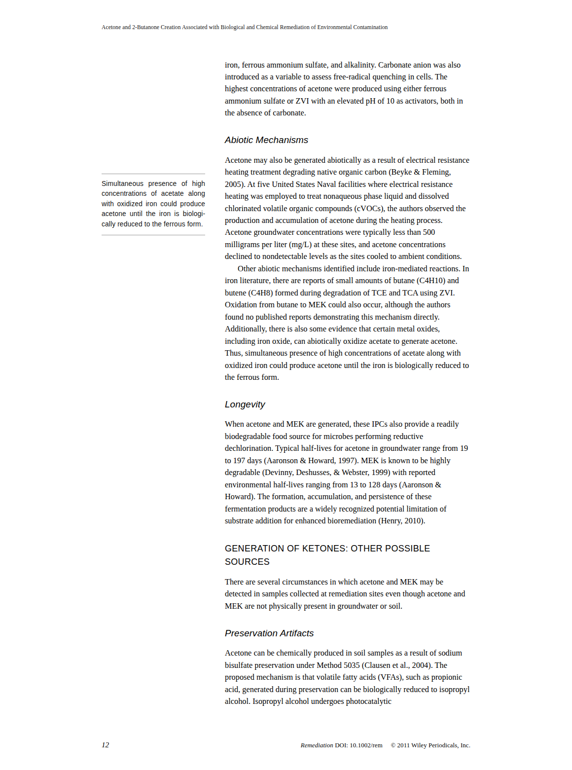Acetone and 2-Butanone Creation Associated with Biological and Chemical Remediation of Environmental Contamination
Simultaneous presence of high concentrations of acetate along with oxidized iron could produce acetone until the iron is biologically reduced to the ferrous form.
iron, ferrous ammonium sulfate, and alkalinity. Carbonate anion was also introduced as a variable to assess free-radical quenching in cells. The highest concentrations of acetone were produced using either ferrous ammonium sulfate or ZVI with an elevated pH of 10 as activators, both in the absence of carbonate.
Abiotic Mechanisms
Acetone may also be generated abiotically as a result of electrical resistance heating treatment degrading native organic carbon (Beyke & Fleming, 2005). At five United States Naval facilities where electrical resistance heating was employed to treat nonaqueous phase liquid and dissolved chlorinated volatile organic compounds (cVOCs), the authors observed the production and accumulation of acetone during the heating process. Acetone groundwater concentrations were typically less than 500 milligrams per liter (mg/L) at these sites, and acetone concentrations declined to nondetectable levels as the sites cooled to ambient conditions.
Other abiotic mechanisms identified include iron-mediated reactions. In iron literature, there are reports of small amounts of butane (C4H10) and butene (C4H8) formed during degradation of TCE and TCA using ZVI. Oxidation from butane to MEK could also occur, although the authors found no published reports demonstrating this mechanism directly. Additionally, there is also some evidence that certain metal oxides, including iron oxide, can abiotically oxidize acetate to generate acetone. Thus, simultaneous presence of high concentrations of acetate along with oxidized iron could produce acetone until the iron is biologically reduced to the ferrous form.
Longevity
When acetone and MEK are generated, these IPCs also provide a readily biodegradable food source for microbes performing reductive dechlorination. Typical half-lives for acetone in groundwater range from 19 to 197 days (Aaronson & Howard, 1997). MEK is known to be highly degradable (Devinny, Deshusses, & Webster, 1999) with reported environmental half-lives ranging from 13 to 128 days (Aaronson & Howard). The formation, accumulation, and persistence of these fermentation products are a widely recognized potential limitation of substrate addition for enhanced bioremediation (Henry, 2010).
GENERATION OF KETONES: OTHER POSSIBLE SOURCES
There are several circumstances in which acetone and MEK may be detected in samples collected at remediation sites even though acetone and MEK are not physically present in groundwater or soil.
Preservation Artifacts
Acetone can be chemically produced in soil samples as a result of sodium bisulfate preservation under Method 5035 (Clausen et al., 2004). The proposed mechanism is that volatile fatty acids (VFAs), such as propionic acid, generated during preservation can be biologically reduced to isopropyl alcohol. Isopropyl alcohol undergoes photocatalytic
12
Remediation DOI: 10.1002/rem © 2011 Wiley Periodicals, Inc.